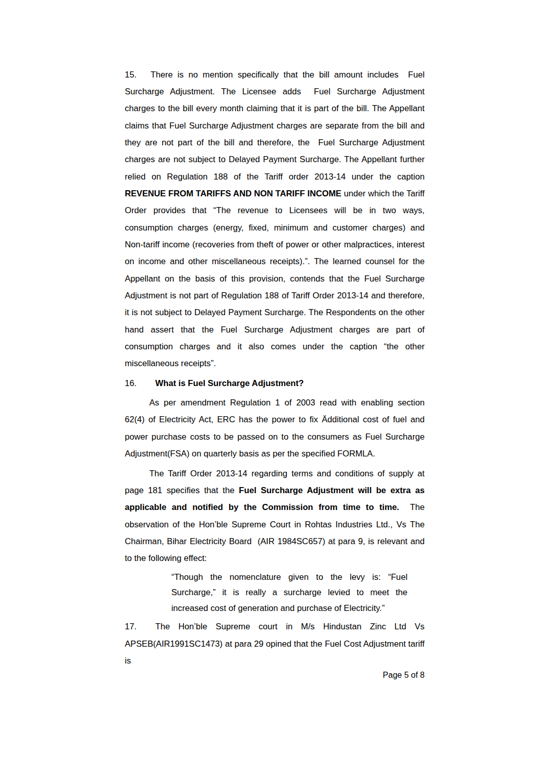15. There is no mention specifically that the bill amount includes Fuel Surcharge Adjustment. The Licensee adds Fuel Surcharge Adjustment charges to the bill every month claiming that it is part of the bill. The Appellant claims that Fuel Surcharge Adjustment charges are separate from the bill and they are not part of the bill and therefore, the Fuel Surcharge Adjustment charges are not subject to Delayed Payment Surcharge. The Appellant further relied on Regulation 188 of the Tariff order 2013-14 under the caption REVENUE FROM TARIFFS AND NON TARIFF INCOME under which the Tariff Order provides that “The revenue to Licensees will be in two ways, consumption charges (energy, fixed, minimum and customer charges) and Non-tariff income (recoveries from theft of power or other malpractices, interest on income and other miscellaneous receipts).”. The learned counsel for the Appellant on the basis of this provision, contends that the Fuel Surcharge Adjustment is not part of Regulation 188 of Tariff Order 2013-14 and therefore, it is not subject to Delayed Payment Surcharge. The Respondents on the other hand assert that the Fuel Surcharge Adjustment charges are part of consumption charges and it also comes under the caption “the other miscellaneous receipts”.
16. What is Fuel Surcharge Adjustment?
As per amendment Regulation 1 of 2003 read with enabling section 62(4) of Electricity Act, ERC has the power to fix Ädditional cost of fuel and power purchase costs to be passed on to the consumers as Fuel Surcharge Adjustment(FSA) on quarterly basis as per the specified FORMLA.
The Tariff Order 2013-14 regarding terms and conditions of supply at page 181 specifies that the Fuel Surcharge Adjustment will be extra as applicable and notified by the Commission from time to time. The observation of the Hon’ble Supreme Court in Rohtas Industries Ltd., Vs The Chairman, Bihar Electricity Board (AIR 1984SC657) at para 9, is relevant and to the following effect:
“Though the nomenclature given to the levy is: “Fuel Surcharge,” it is really a surcharge levied to meet the increased cost of generation and purchase of Electricity.”
17. The Hon’ble Supreme court in M/s Hindustan Zinc Ltd Vs APSEB(AIR1991SC1473) at para 29 opined that the Fuel Cost Adjustment tariff is
Page 5 of 8